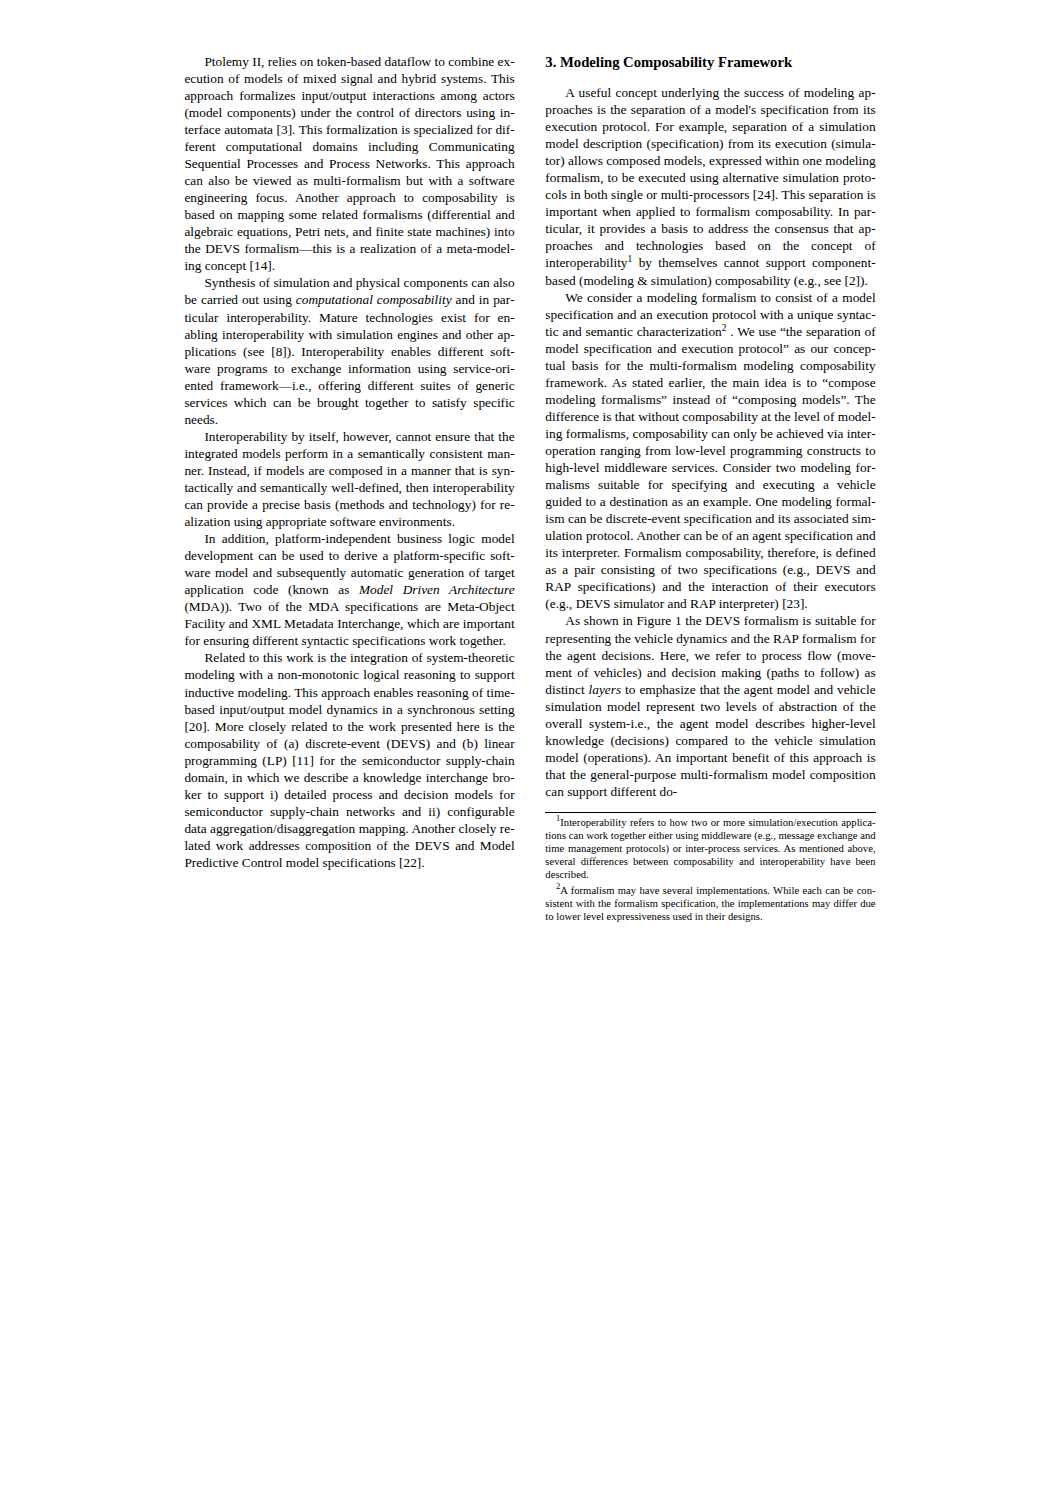Ptolemy II, relies on token-based dataflow to combine execution of models of mixed signal and hybrid systems. This approach formalizes input/output interactions among actors (model components) under the control of directors using interface automata [3]. This formalization is specialized for different computational domains including Communicating Sequential Processes and Process Networks. This approach can also be viewed as multi-formalism but with a software engineering focus. Another approach to composability is based on mapping some related formalisms (differential and algebraic equations, Petri nets, and finite state machines) into the DEVS formalism—this is a realization of a meta-modeling concept [14].
Synthesis of simulation and physical components can also be carried out using computational composability and in particular interoperability. Mature technologies exist for enabling interoperability with simulation engines and other applications (see [8]). Interoperability enables different software programs to exchange information using service-oriented framework—i.e., offering different suites of generic services which can be brought together to satisfy specific needs.
Interoperability by itself, however, cannot ensure that the integrated models perform in a semantically consistent manner. Instead, if models are composed in a manner that is syntactically and semantically well-defined, then interoperability can provide a precise basis (methods and technology) for realization using appropriate software environments.
In addition, platform-independent business logic model development can be used to derive a platform-specific software model and subsequently automatic generation of target application code (known as Model Driven Architecture (MDA)). Two of the MDA specifications are Meta-Object Facility and XML Metadata Interchange, which are important for ensuring different syntactic specifications work together.
Related to this work is the integration of system-theoretic modeling with a non-monotonic logical reasoning to support inductive modeling. This approach enables reasoning of time-based input/output model dynamics in a synchronous setting [20]. More closely related to the work presented here is the composability of (a) discrete-event (DEVS) and (b) linear programming (LP) [11] for the semiconductor supply-chain domain, in which we describe a knowledge interchange broker to support i) detailed process and decision models for semiconductor supply-chain networks and ii) configurable data aggregation/disaggregation mapping. Another closely related work addresses composition of the DEVS and Model Predictive Control model specifications [22].
3. Modeling Composability Framework
A useful concept underlying the success of modeling approaches is the separation of a model's specification from its execution protocol. For example, separation of a simulation model description (specification) from its execution (simulator) allows composed models, expressed within one modeling formalism, to be executed using alternative simulation protocols in both single or multi-processors [24]. This separation is important when applied to formalism composability. In particular, it provides a basis to address the consensus that approaches and technologies based on the concept of interoperability1 by themselves cannot support component-based (modeling & simulation) composability (e.g., see [2]).
We consider a modeling formalism to consist of a model specification and an execution protocol with a unique syntactic and semantic characterization2 . We use “the separation of model specification and execution protocol” as our conceptual basis for the multi-formalism modeling composability framework. As stated earlier, the main idea is to “compose modeling formalisms” instead of “composing models”. The difference is that without composability at the level of modeling formalisms, composability can only be achieved via interoperation ranging from low-level programming constructs to high-level middleware services. Consider two modeling formalisms suitable for specifying and executing a vehicle guided to a destination as an example. One modeling formalism can be discrete-event specification and its associated simulation protocol. Another can be of an agent specification and its interpreter. Formalism composability, therefore, is defined as a pair consisting of two specifications (e.g., DEVS and RAP specifications) and the interaction of their executors (e.g., DEVS simulator and RAP interpreter) [23].
As shown in Figure 1 the DEVS formalism is suitable for representing the vehicle dynamics and the RAP formalism for the agent decisions. Here, we refer to process flow (movement of vehicles) and decision making (paths to follow) as distinct layers to emphasize that the agent model and vehicle simulation model represent two levels of abstraction of the overall system-i.e., the agent model describes higher-level knowledge (decisions) compared to the vehicle simulation model (operations). An important benefit of this approach is that the general-purpose multi-formalism model composition can support different do-
1 Interoperability refers to how two or more simulation/execution applications can work together either using middleware (e.g., message exchange and time management protocols) or inter-process services. As mentioned above, several differences between composability and interoperability have been described.
2 A formalism may have several implementations. While each can be consistent with the formalism specification, the implementations may differ due to lower level expressiveness used in their designs.